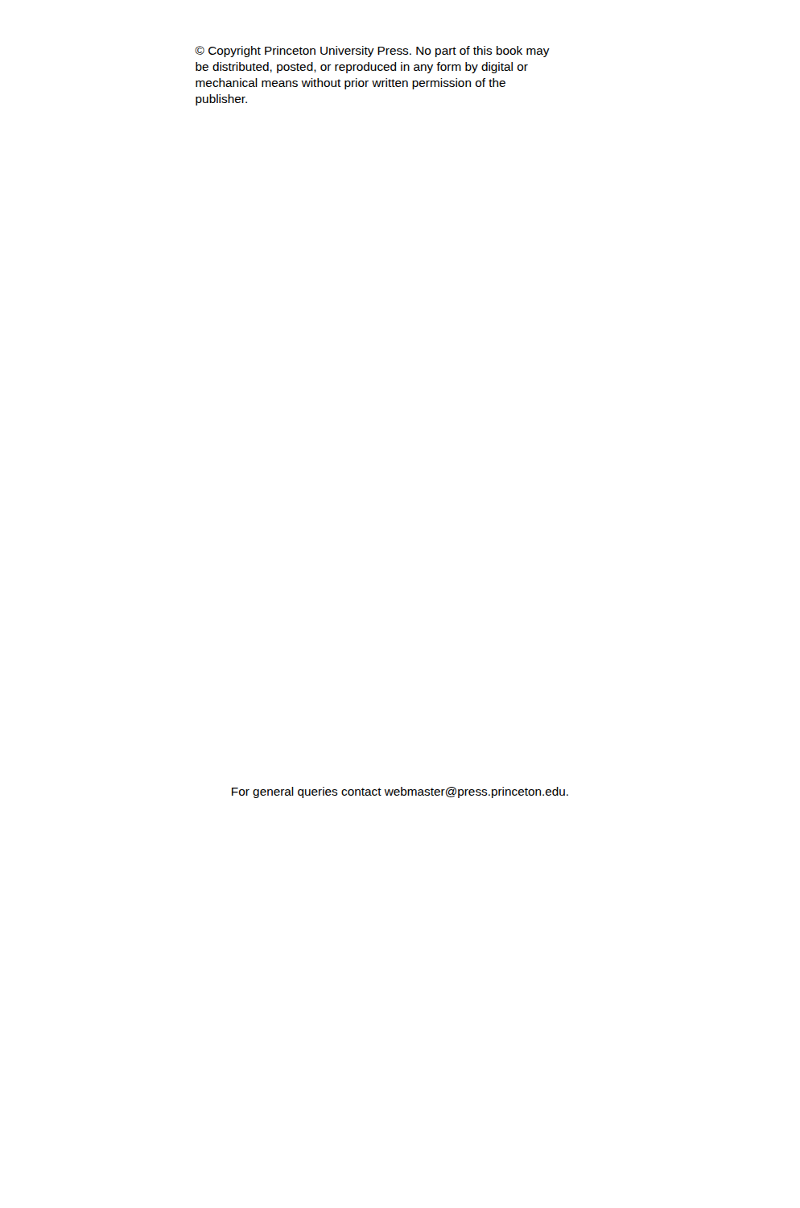© Copyright Princeton University Press. No part of this book may be distributed, posted, or reproduced in any form by digital or mechanical means without prior written permission of the publisher.
For general queries contact webmaster@press.princeton.edu.